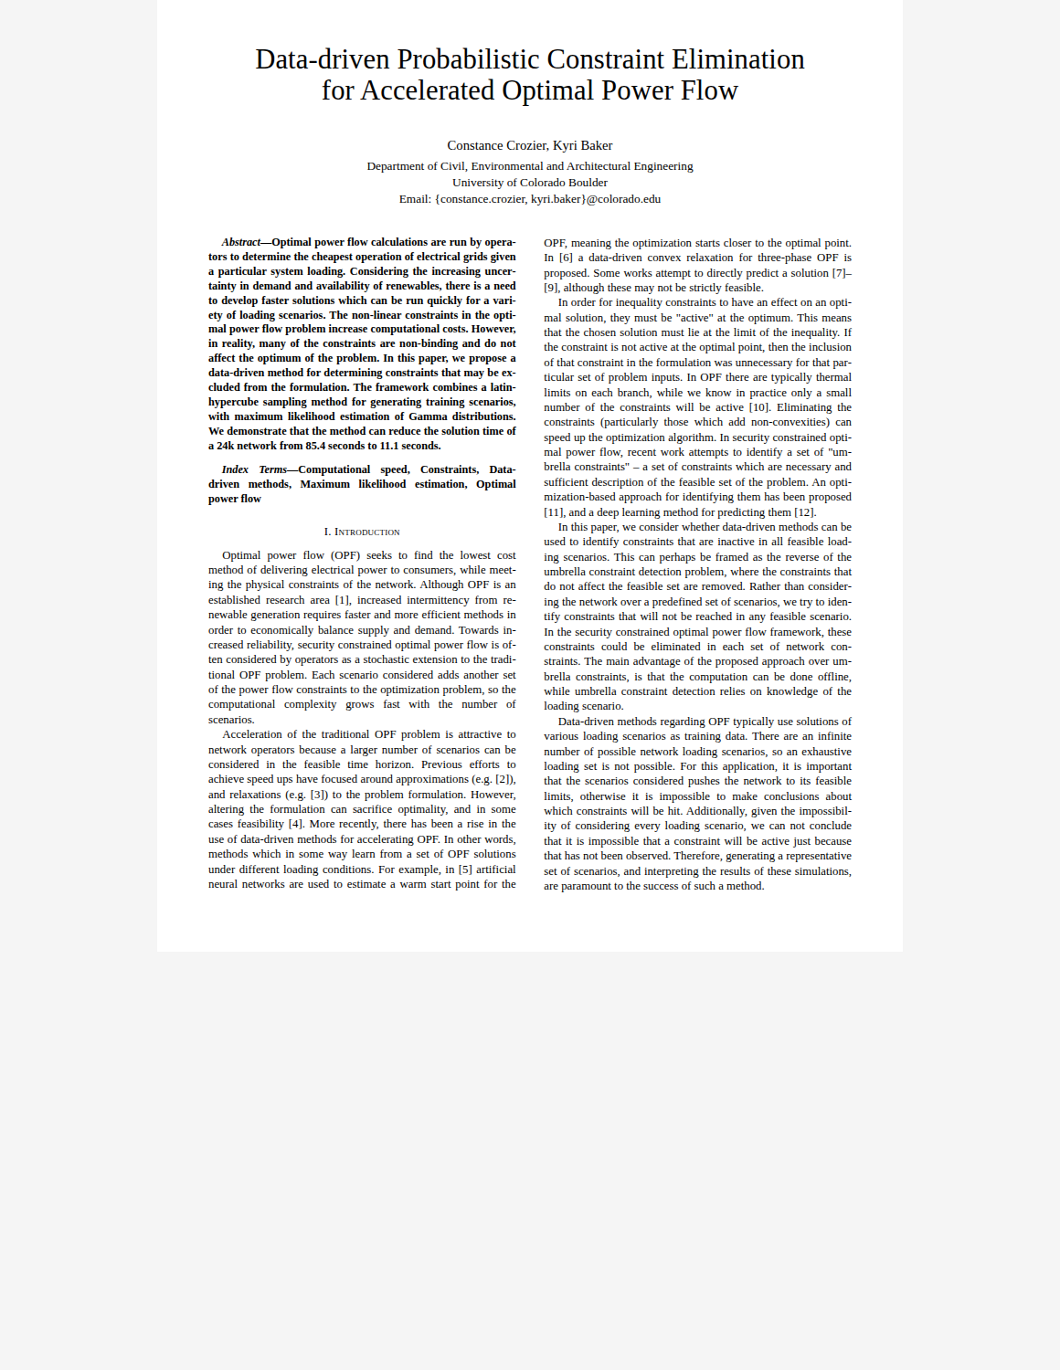Data-driven Probabilistic Constraint Elimination
for Accelerated Optimal Power Flow
Constance Crozier, Kyri Baker
Department of Civil, Environmental and Architectural Engineering
University of Colorado Boulder
Email: {constance.crozier, kyri.baker}@colorado.edu
Abstract—Optimal power flow calculations are run by operators to determine the cheapest operation of electrical grids given a particular system loading. Considering the increasing uncertainty in demand and availability of renewables, there is a need to develop faster solutions which can be run quickly for a variety of loading scenarios. The non-linear constraints in the optimal power flow problem increase computational costs. However, in reality, many of the constraints are non-binding and do not affect the optimum of the problem. In this paper, we propose a data-driven method for determining constraints that may be excluded from the formulation. The framework combines a latin-hypercube sampling method for generating training scenarios, with maximum likelihood estimation of Gamma distributions. We demonstrate that the method can reduce the solution time of a 24k network from 85.4 seconds to 11.1 seconds.
Index Terms—Computational speed, Constraints, Data-driven methods, Maximum likelihood estimation, Optimal power flow
I. Introduction
Optimal power flow (OPF) seeks to find the lowest cost method of delivering electrical power to consumers, while meeting the physical constraints of the network. Although OPF is an established research area [1], increased intermittency from renewable generation requires faster and more efficient methods in order to economically balance supply and demand. Towards increased reliability, security constrained optimal power flow is often considered by operators as a stochastic extension to the traditional OPF problem. Each scenario considered adds another set of the power flow constraints to the optimization problem, so the computational complexity grows fast with the number of scenarios.
Acceleration of the traditional OPF problem is attractive to network operators because a larger number of scenarios can be considered in the feasible time horizon. Previous efforts to achieve speed ups have focused around approximations (e.g. [2]), and relaxations (e.g. [3]) to the problem formulation. However, altering the formulation can sacrifice optimality, and in some cases feasibility [4]. More recently, there has been a rise in the use of data-driven methods for accelerating OPF. In other words, methods which in some way learn from a set of OPF solutions under different loading conditions. For example, in [5] artificial neural networks are used to estimate a warm start point for the OPF, meaning the optimization starts closer to the optimal point. In [6] a data-driven convex relaxation for three-phase OPF is proposed. Some works attempt to directly predict a solution [7]–[9], although these may not be strictly feasible.
In order for inequality constraints to have an effect on an optimal solution, they must be "active" at the optimum. This means that the chosen solution must lie at the limit of the inequality. If the constraint is not active at the optimal point, then the inclusion of that constraint in the formulation was unnecessary for that particular set of problem inputs. In OPF there are typically thermal limits on each branch, while we know in practice only a small number of the constraints will be active [10]. Eliminating the constraints (particularly those which add non-convexities) can speed up the optimization algorithm. In security constrained optimal power flow, recent work attempts to identify a set of "umbrella constraints" – a set of constraints which are necessary and sufficient description of the feasible set of the problem. An optimization-based approach for identifying them has been proposed [11], and a deep learning method for predicting them [12].
In this paper, we consider whether data-driven methods can be used to identify constraints that are inactive in all feasible loading scenarios. This can perhaps be framed as the reverse of the umbrella constraint detection problem, where the constraints that do not affect the feasible set are removed. Rather than considering the network over a predefined set of scenarios, we try to identify constraints that will not be reached in any feasible scenario. In the security constrained optimal power flow framework, these constraints could be eliminated in each set of network constraints. The main advantage of the proposed approach over umbrella constraints, is that the computation can be done offline, while umbrella constraint detection relies on knowledge of the loading scenario.
Data-driven methods regarding OPF typically use solutions of various loading scenarios as training data. There are an infinite number of possible network loading scenarios, so an exhaustive loading set is not possible. For this application, it is important that the scenarios considered pushes the network to its feasible limits, otherwise it is impossible to make conclusions about which constraints will be hit. Additionally, given the impossibility of considering every loading scenario, we can not conclude that it is impossible that a constraint will be active just because that has not been observed. Therefore, generating a representative set of scenarios, and interpreting the results of these simulations, are paramount to the success of such a method.